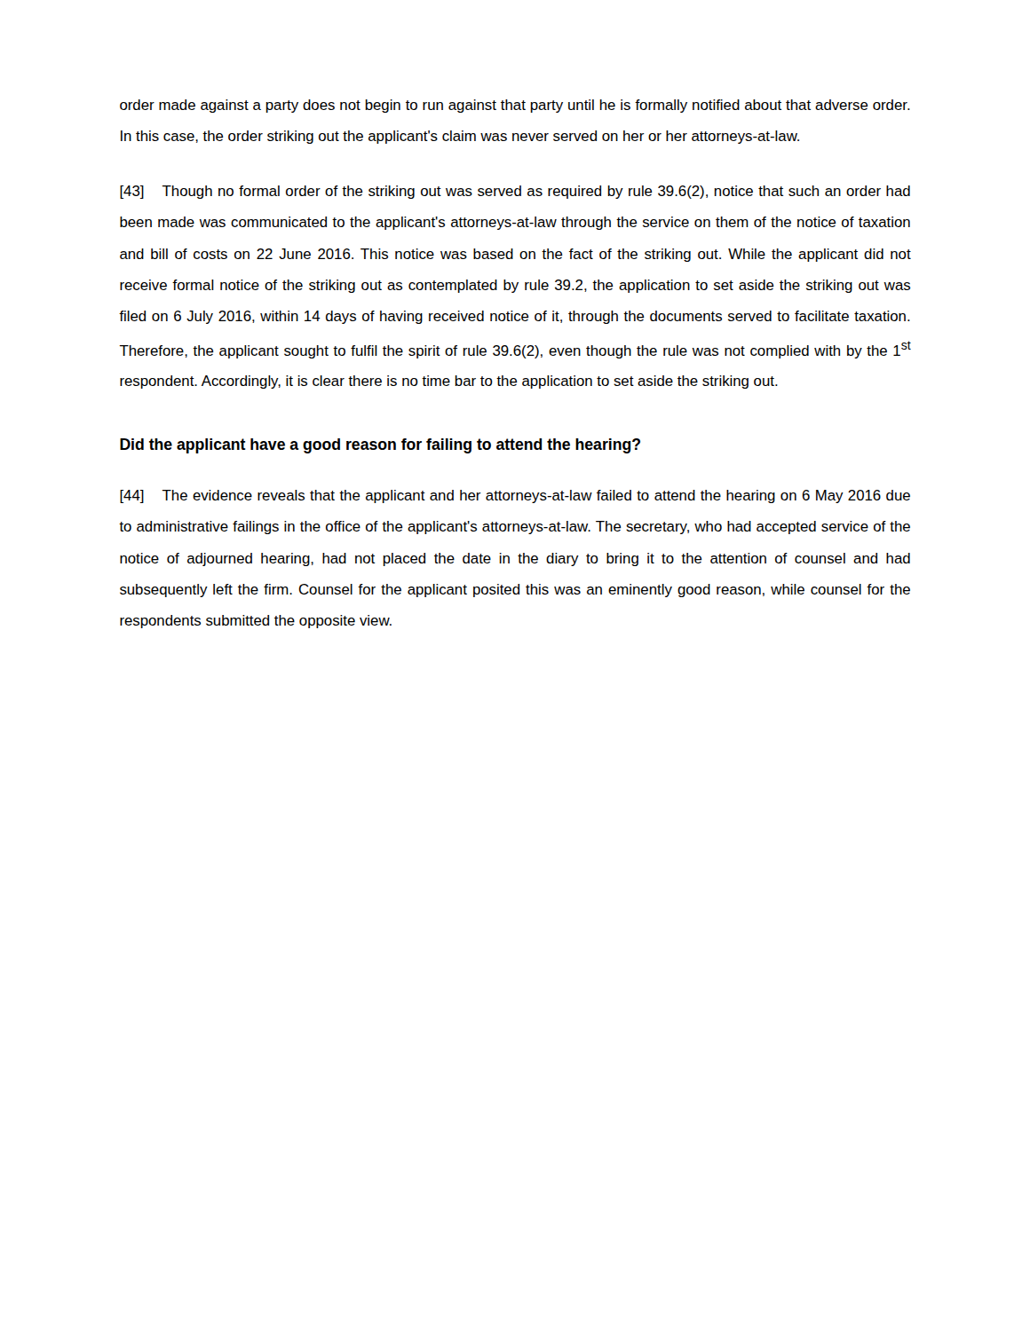order made against a party does not begin to run against that party until he is formally notified about that adverse order. In this case, the order striking out the applicant's claim was never served on her or her attorneys-at-law.
[43] Though no formal order of the striking out was served as required by rule 39.6(2), notice that such an order had been made was communicated to the applicant's attorneys-at-law through the service on them of the notice of taxation and bill of costs on 22 June 2016. This notice was based on the fact of the striking out. While the applicant did not receive formal notice of the striking out as contemplated by rule 39.2, the application to set aside the striking out was filed on 6 July 2016, within 14 days of having received notice of it, through the documents served to facilitate taxation. Therefore, the applicant sought to fulfil the spirit of rule 39.6(2), even though the rule was not complied with by the 1st respondent. Accordingly, it is clear there is no time bar to the application to set aside the striking out.
Did the applicant have a good reason for failing to attend the hearing?
[44] The evidence reveals that the applicant and her attorneys-at-law failed to attend the hearing on 6 May 2016 due to administrative failings in the office of the applicant's attorneys-at-law. The secretary, who had accepted service of the notice of adjourned hearing, had not placed the date in the diary to bring it to the attention of counsel and had subsequently left the firm. Counsel for the applicant posited this was an eminently good reason, while counsel for the respondents submitted the opposite view.